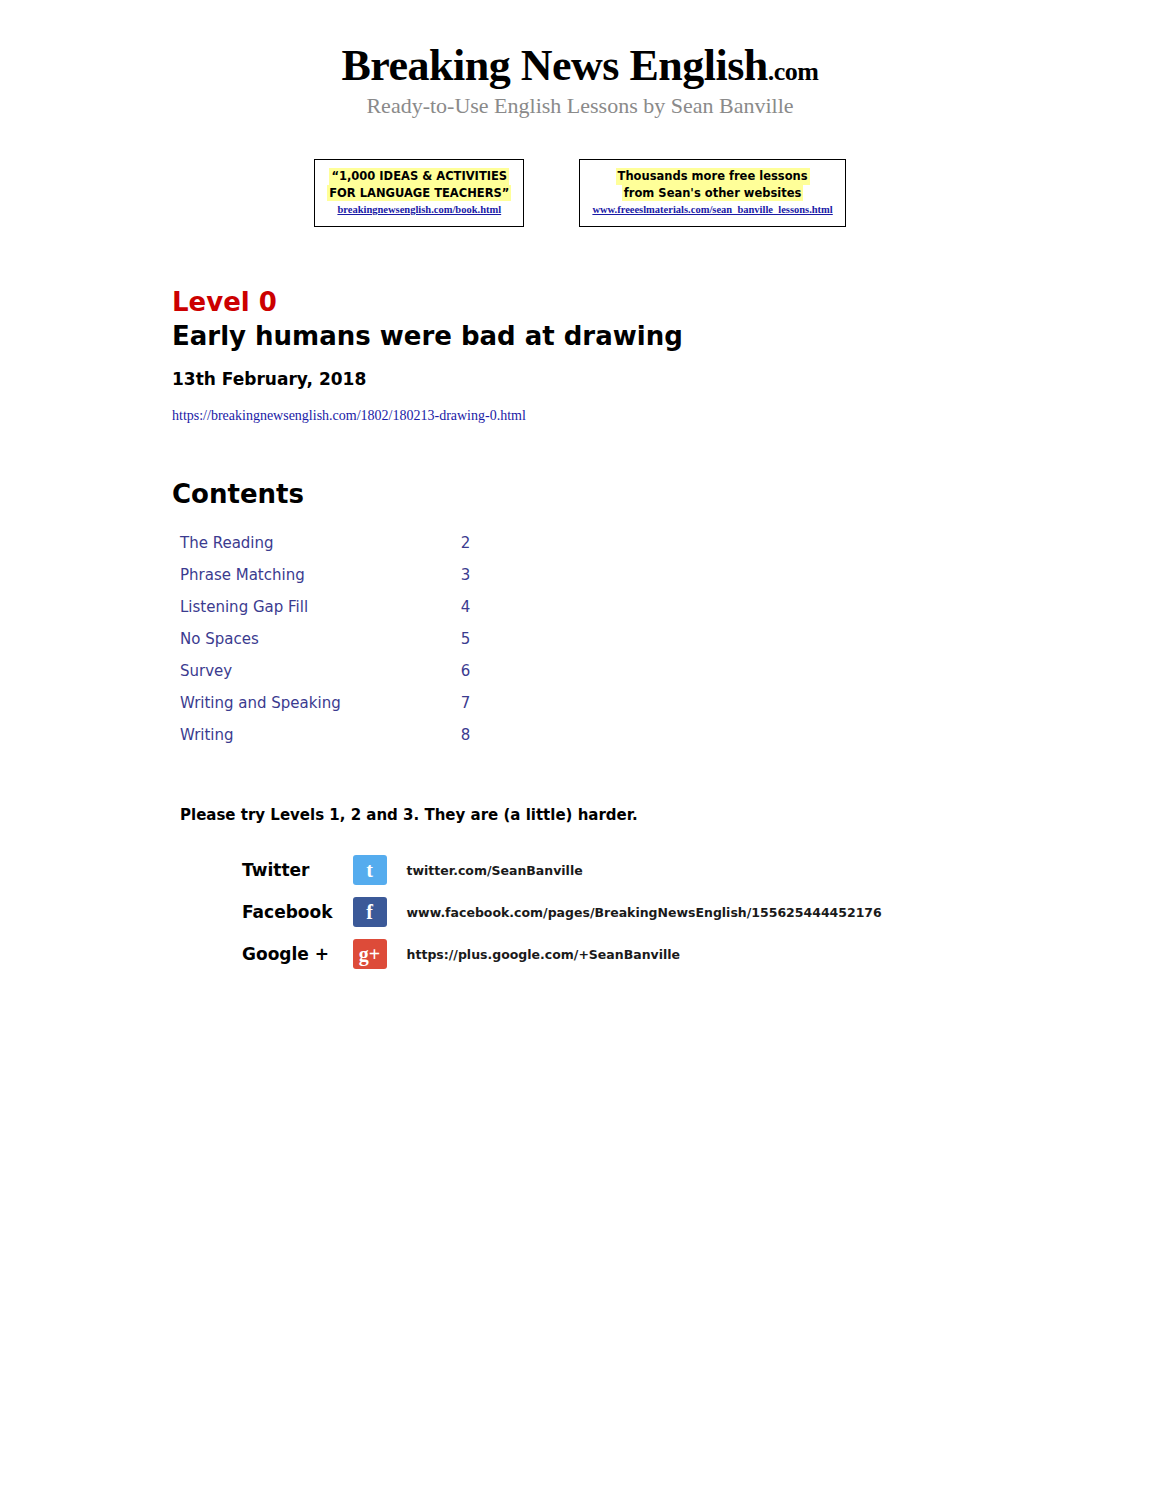Breaking News English.com
Ready-to-Use English Lessons by Sean Banville
“1,000 IDEAS & ACTIVITIES
FOR LANGUAGE TEACHERS”
breakingnewsenglish.com/book.html
Thousands more free lessons
from Sean's other websites
www.freeeslmaterials.com/sean_banville_lessons.html
Level 0
Early humans were bad at drawing
13th February, 2018
https://breakingnewsenglish.com/1802/180213-drawing-0.html
Contents
| The Reading | 2 |
| Phrase Matching | 3 |
| Listening Gap Fill | 4 |
| No Spaces | 5 |
| Survey | 6 |
| Writing and Speaking | 7 |
| Writing | 8 |
Please try Levels 1, 2 and 3. They are (a little) harder.
| Twitter | t | twitter.com/SeanBanville |
| Facebook | f | www.facebook.com/pages/BreakingNewsEnglish/155625444452176 |
| Google + | g+ | https://plus.google.com/+SeanBanville |